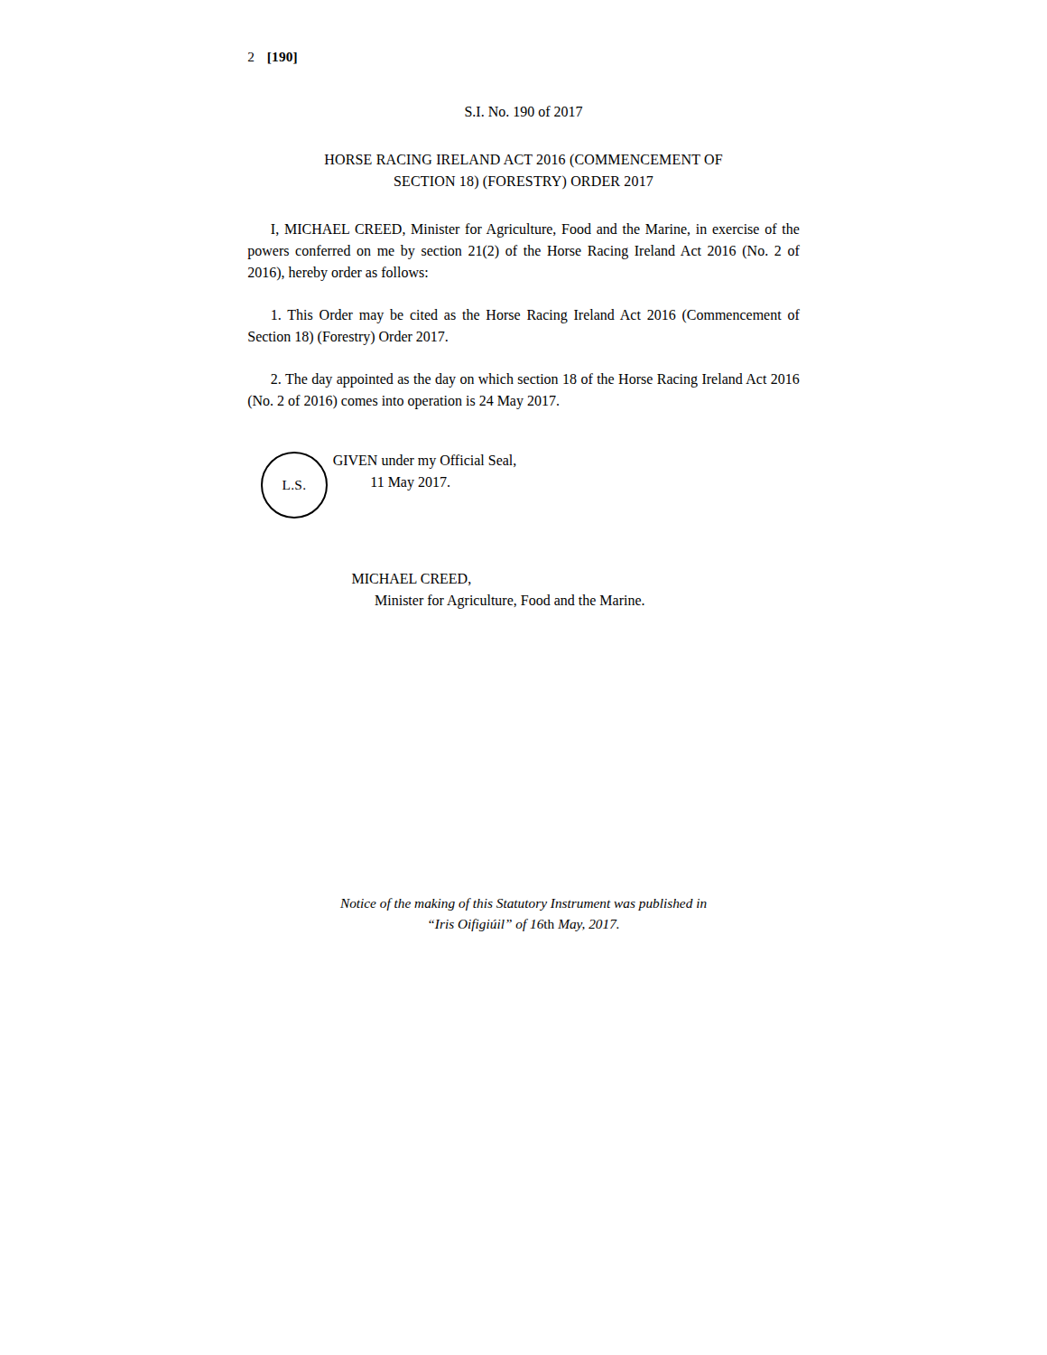2[190]
S.I. No. 190 of 2017
HORSE RACING IRELAND ACT 2016 (COMMENCEMENT OF
SECTION 18) (FORESTRY) ORDER 2017
I, MICHAEL CREED, Minister for Agriculture, Food and the Marine, in exercise of the powers conferred on me by section 21(2) of the Horse Racing Ireland Act 2016 (No. 2 of 2016), hereby order as follows:
1. This Order may be cited as the Horse Racing Ireland Act 2016 (Commencement of Section 18) (Forestry) Order 2017.
2. The day appointed as the day on which section 18 of the Horse Racing Ireland Act 2016 (No. 2 of 2016) comes into operation is 24 May 2017.
L.S.
GIVEN under my Official Seal, 11 May 2017.
MICHAEL CREED, Minister for Agriculture, Food and the Marine.
Notice of the making of this Statutory Instrument was published in
“Iris Oifigiúil” of 16th May, 2017.